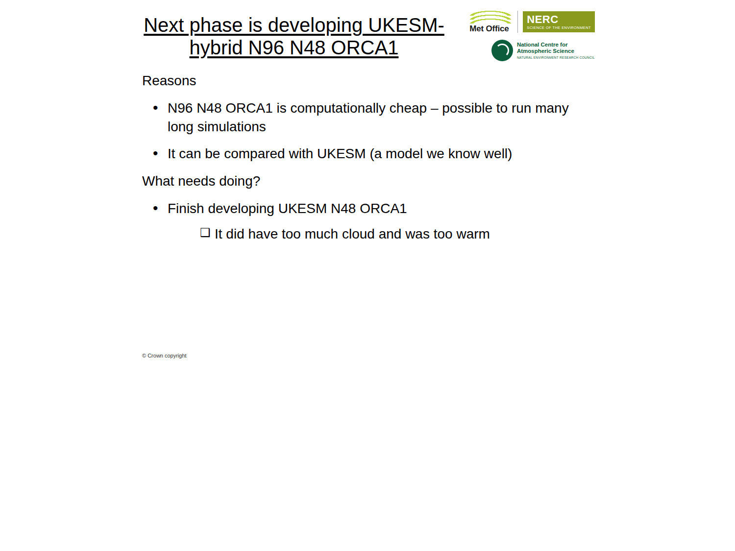Met Office NERC Science of the Environment
National Centre for
Atmospheric Science Natural Environment Research Council
Next phase is developing UKESM-hybrid N96 N48 ORCA1
Reasons
N96 N48 ORCA1 is computationally cheap – possible to run many long simulations
It can be compared with UKESM (a model we know well)
What needs doing?
Finish developing UKESM N48 ORCA1
It did have too much cloud and was too warm
© Crown copyright